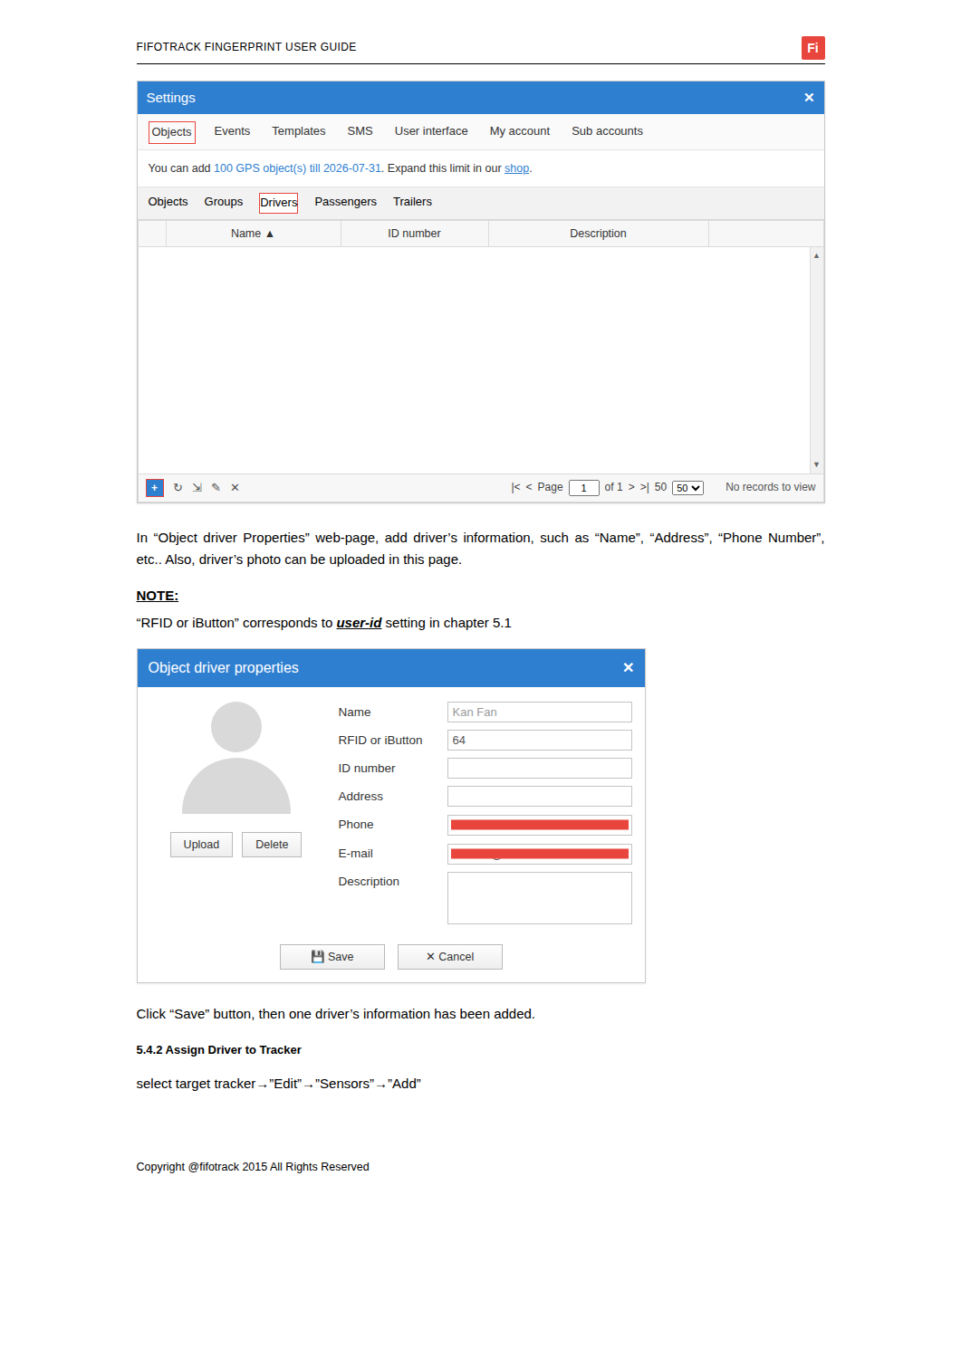FIFOTRACK FINGERPRINT USER GUIDE
Fi
Settings ✕
Objects Events Templates SMS User interface My account Sub accounts
You can add 100 GPS object(s) till 2026-07-31. Expand this limit in our shop.
Objects Groups Drivers Passengers Trailers
| | Name ▲ | ID number | Description | |
| --- | --- | --- | --- | --- |
▲
▼
+
↻ ⇲ ✎ ✕
|< < Page of 1 > >| 50 50
No records to view
In “Object driver Properties” web-page, add driver’s information, such as “Name”, “Address”, “Phone Number”, etc.. Also, driver’s photo can be uploaded in this page.
NOTE:
“RFID or iButton” corresponds to user-id setting in chapter 5.1
Object driver properties ✕
Upload Delete
Name
RFID or iButton
ID number
Address
Phone
E-mail
Description
💾 Save ✕ Cancel
Click “Save” button, then one driver’s information has been added.
5.4.2 Assign Driver to Tracker
select target tracker→”Edit”→”Sensors”→”Add”
Copyright @fifotrack 2015 All Rights Reserved